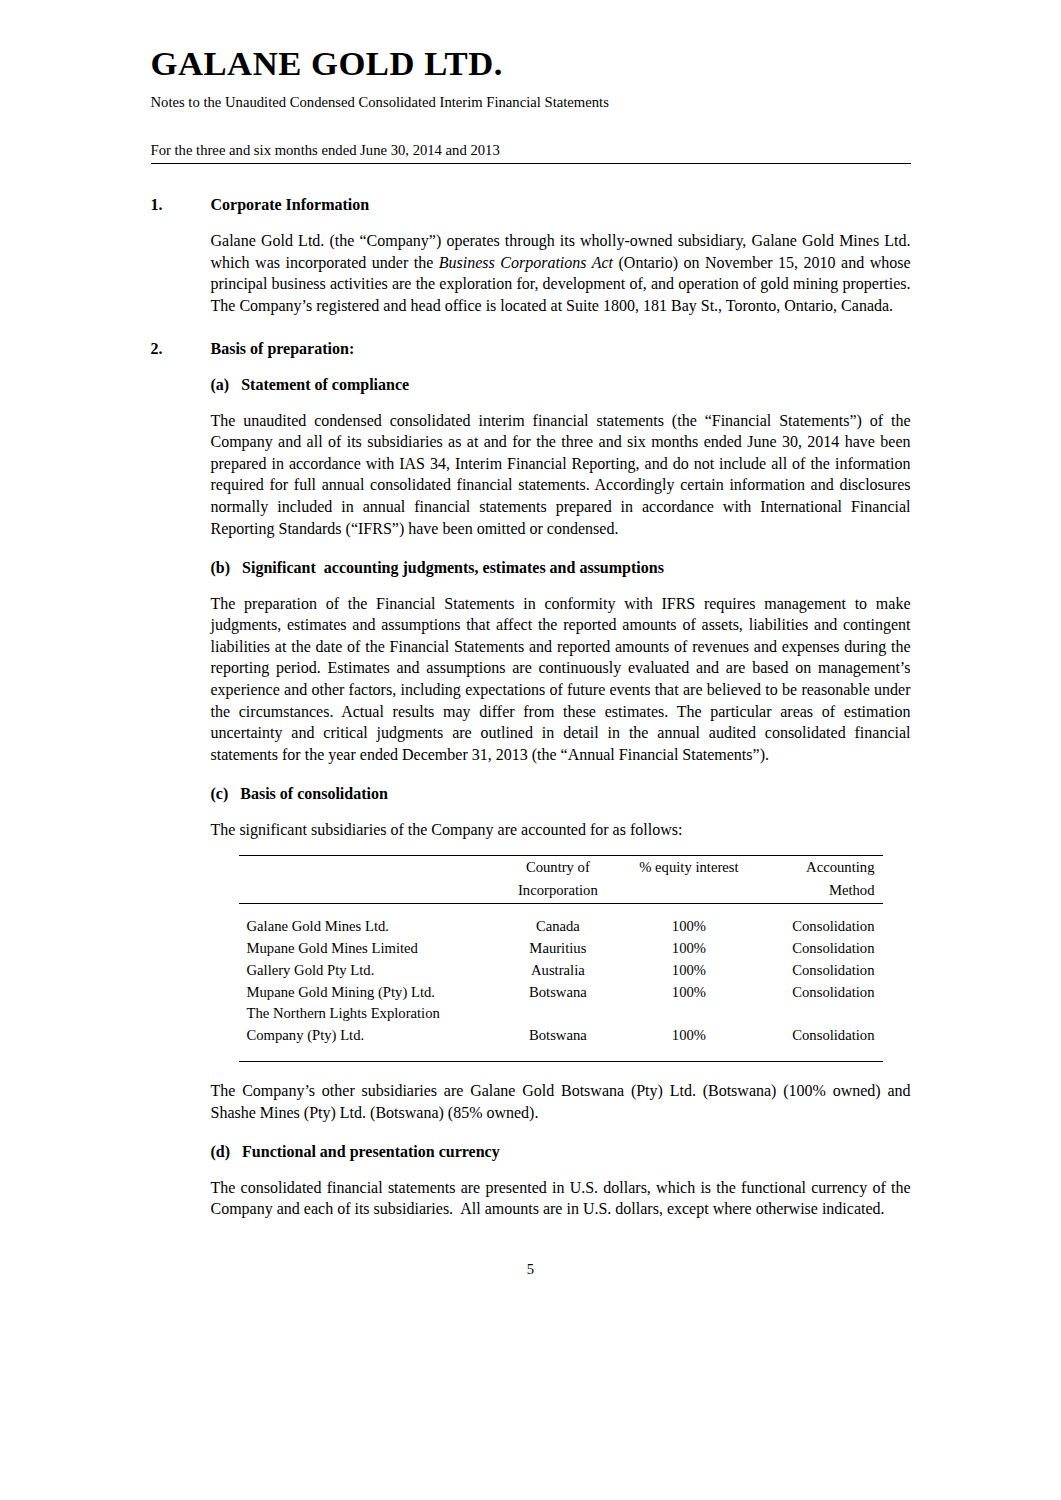GALANE GOLD LTD.
Notes to the Unaudited Condensed Consolidated Interim Financial Statements
For the three and six months ended June 30, 2014 and 2013
1.
Corporate Information
Galane Gold Ltd. (the “Company”) operates through its wholly-owned subsidiary, Galane Gold Mines Ltd. which was incorporated under the Business Corporations Act (Ontario) on November 15, 2010 and whose principal business activities are the exploration for, development of, and operation of gold mining properties. The Company’s registered and head office is located at Suite 1800, 181 Bay St., Toronto, Ontario, Canada.
2.
Basis of preparation:
(a) Statement of compliance
The unaudited condensed consolidated interim financial statements (the “Financial Statements”) of the Company and all of its subsidiaries as at and for the three and six months ended June 30, 2014 have been prepared in accordance with IAS 34, Interim Financial Reporting, and do not include all of the information required for full annual consolidated financial statements. Accordingly certain information and disclosures normally included in annual financial statements prepared in accordance with International Financial Reporting Standards (“IFRS”) have been omitted or condensed.
(b) Significant accounting judgments, estimates and assumptions
The preparation of the Financial Statements in conformity with IFRS requires management to make judgments, estimates and assumptions that affect the reported amounts of assets, liabilities and contingent liabilities at the date of the Financial Statements and reported amounts of revenues and expenses during the reporting period. Estimates and assumptions are continuously evaluated and are based on management’s experience and other factors, including expectations of future events that are believed to be reasonable under the circumstances. Actual results may differ from these estimates. The particular areas of estimation uncertainty and critical judgments are outlined in detail in the annual audited consolidated financial statements for the year ended December 31, 2013 (the “Annual Financial Statements”).
(c) Basis of consolidation
The significant subsidiaries of the Company are accounted for as follows:
| | Country of | % equity interest | Accounting |
| --- | --- | --- | --- |
| | Incorporation | | Method |
| Galane Gold Mines Ltd. | Canada | 100% | Consolidation |
| Mupane Gold Mines Limited | Mauritius | 100% | Consolidation |
| Gallery Gold Pty Ltd. | Australia | 100% | Consolidation |
| Mupane Gold Mining (Pty) Ltd. | Botswana | 100% | Consolidation |
| The Northern Lights Exploration | | | |
| Company (Pty) Ltd. | Botswana | 100% | Consolidation |
The Company’s other subsidiaries are Galane Gold Botswana (Pty) Ltd. (Botswana) (100% owned) and Shashe Mines (Pty) Ltd. (Botswana) (85% owned).
(d) Functional and presentation currency
The consolidated financial statements are presented in U.S. dollars, which is the functional currency of the Company and each of its subsidiaries. All amounts are in U.S. dollars, except where otherwise indicated.
5